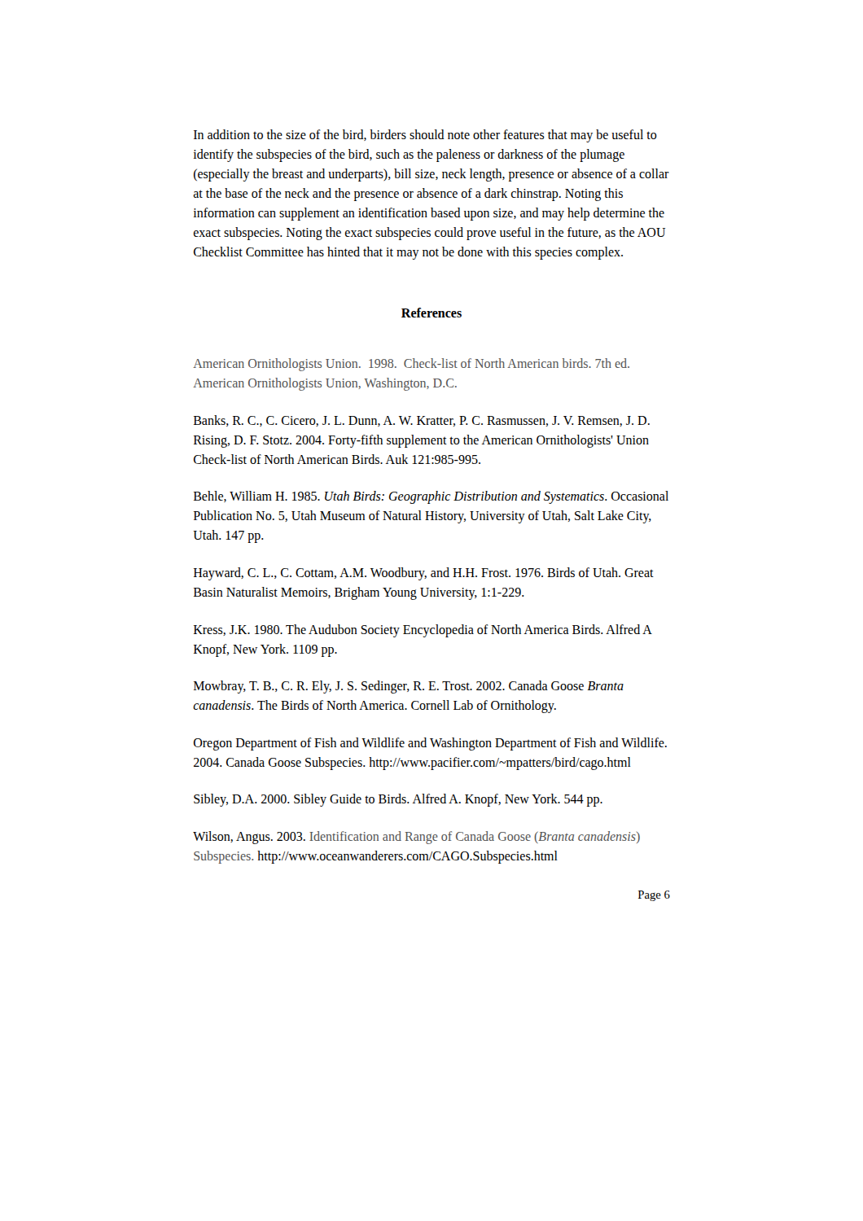In addition to the size of the bird, birders should note other features that may be useful to identify the subspecies of the bird, such as the paleness or darkness of the plumage (especially the breast and underparts), bill size, neck length, presence or absence of a collar at the base of the neck and the presence or absence of a dark chinstrap. Noting this information can supplement an identification based upon size, and may help determine the exact subspecies. Noting the exact subspecies could prove useful in the future, as the AOU Checklist Committee has hinted that it may not be done with this species complex.
References
American Ornithologists Union. 1998. Check-list of North American birds. 7th ed. American Ornithologists Union, Washington, D.C.
Banks, R. C., C. Cicero, J. L. Dunn, A. W. Kratter, P. C. Rasmussen, J. V. Remsen, J. D. Rising, D. F. Stotz. 2004. Forty-fifth supplement to the American Ornithologists' Union Check-list of North American Birds. Auk 121:985-995.
Behle, William H. 1985. Utah Birds: Geographic Distribution and Systematics. Occasional Publication No. 5, Utah Museum of Natural History, University of Utah, Salt Lake City, Utah. 147 pp.
Hayward, C. L., C. Cottam, A.M. Woodbury, and H.H. Frost. 1976. Birds of Utah. Great Basin Naturalist Memoirs, Brigham Young University, 1:1-229.
Kress, J.K. 1980. The Audubon Society Encyclopedia of North America Birds. Alfred A Knopf, New York. 1109 pp.
Mowbray, T. B., C. R. Ely, J. S. Sedinger, R. E. Trost. 2002. Canada Goose Branta canadensis. The Birds of North America. Cornell Lab of Ornithology.
Oregon Department of Fish and Wildlife and Washington Department of Fish and Wildlife. 2004. Canada Goose Subspecies. http://www.pacifier.com/~mpatters/bird/cago.html
Sibley, D.A. 2000. Sibley Guide to Birds. Alfred A. Knopf, New York. 544 pp.
Wilson, Angus. 2003. Identification and Range of Canada Goose (Branta canadensis) Subspecies. http://www.oceanwanderers.com/CAGO.Subspecies.html
Page 6